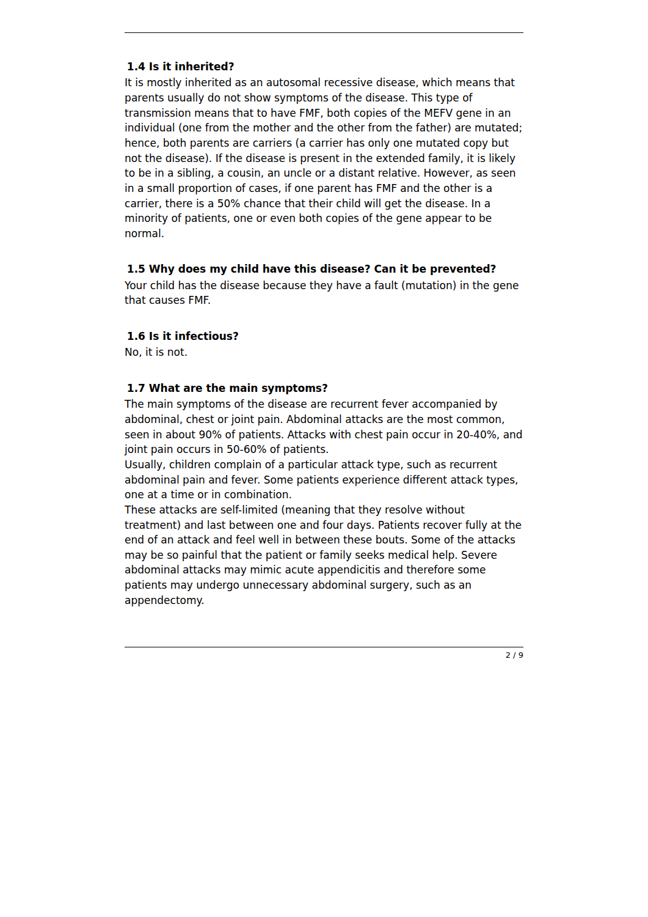1.4 Is it inherited?
It is mostly inherited as an autosomal recessive disease, which means that parents usually do not show symptoms of the disease. This type of transmission means that to have FMF, both copies of the MEFV gene in an individual (one from the mother and the other from the father) are mutated; hence, both parents are carriers (a carrier has only one mutated copy but not the disease). If the disease is present in the extended family, it is likely to be in a sibling, a cousin, an uncle or a distant relative. However, as seen in a small proportion of cases, if one parent has FMF and the other is a carrier, there is a 50% chance that their child will get the disease. In a minority of patients, one or even both copies of the gene appear to be normal.
1.5 Why does my child have this disease? Can it be prevented?
Your child has the disease because they have a fault (mutation) in the gene that causes FMF.
1.6 Is it infectious?
No, it is not.
1.7 What are the main symptoms?
The main symptoms of the disease are recurrent fever accompanied by abdominal, chest or joint pain. Abdominal attacks are the most common, seen in about 90% of patients. Attacks with chest pain occur in 20-40%, and joint pain occurs in 50-60% of patients.
Usually, children complain of a particular attack type, such as recurrent abdominal pain and fever. Some patients experience different attack types, one at a time or in combination.
These attacks are self-limited (meaning that they resolve without treatment) and last between one and four days. Patients recover fully at the end of an attack and feel well in between these bouts. Some of the attacks may be so painful that the patient or family seeks medical help. Severe abdominal attacks may mimic acute appendicitis and therefore some patients may undergo unnecessary abdominal surgery, such as an appendectomy.
2 / 9